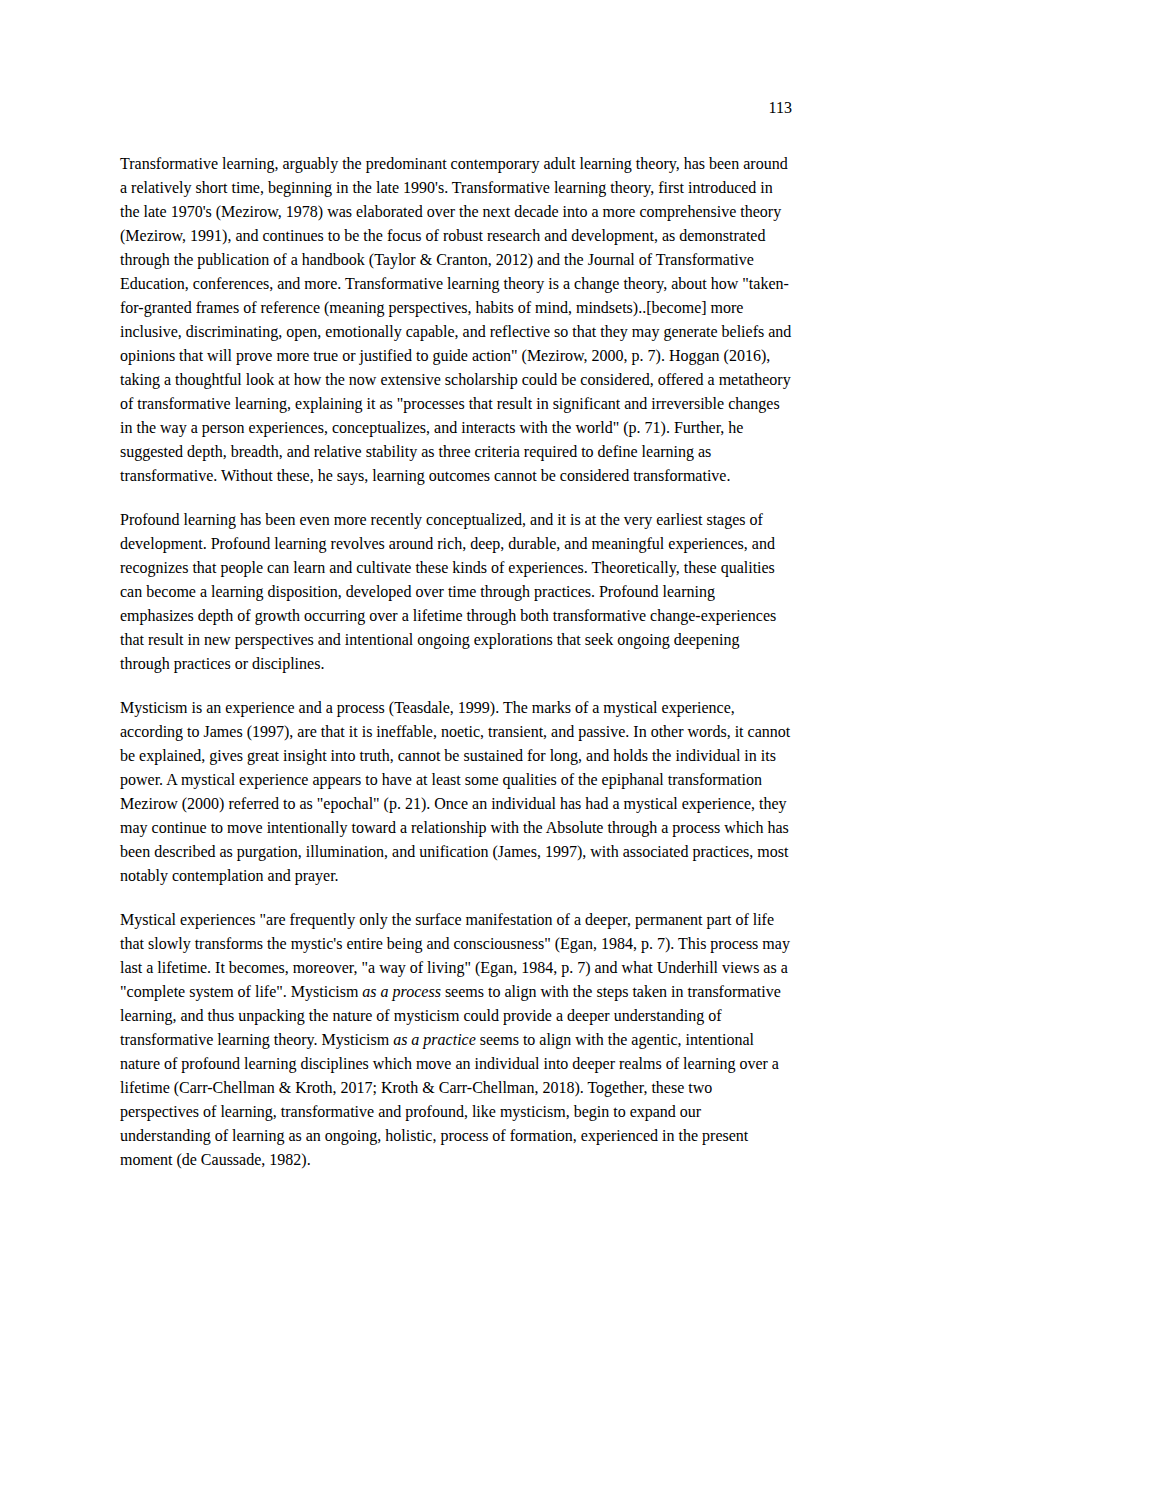113
Transformative learning, arguably the predominant contemporary adult learning theory, has been around a relatively short time, beginning in the late 1990's. Transformative learning theory, first introduced in the late 1970's (Mezirow, 1978) was elaborated over the next decade into a more comprehensive theory (Mezirow, 1991), and continues to be the focus of robust research and development, as demonstrated through the publication of a handbook (Taylor & Cranton, 2012) and the Journal of Transformative Education, conferences, and more. Transformative learning theory is a change theory, about how "taken-for-granted frames of reference (meaning perspectives, habits of mind, mindsets)..[become] more inclusive, discriminating, open, emotionally capable, and reflective so that they may generate beliefs and opinions that will prove more true or justified to guide action" (Mezirow, 2000, p. 7). Hoggan (2016), taking a thoughtful look at how the now extensive scholarship could be considered, offered a metatheory of transformative learning, explaining it as "processes that result in significant and irreversible changes in the way a person experiences, conceptualizes, and interacts with the world" (p. 71). Further, he suggested depth, breadth, and relative stability as three criteria required to define learning as transformative. Without these, he says, learning outcomes cannot be considered transformative.
Profound learning has been even more recently conceptualized, and it is at the very earliest stages of development. Profound learning revolves around rich, deep, durable, and meaningful experiences, and recognizes that people can learn and cultivate these kinds of experiences. Theoretically, these qualities can become a learning disposition, developed over time through practices. Profound learning emphasizes depth of growth occurring over a lifetime through both transformative change-experiences that result in new perspectives and intentional ongoing explorations that seek ongoing deepening through practices or disciplines.
Mysticism is an experience and a process (Teasdale, 1999). The marks of a mystical experience, according to James (1997), are that it is ineffable, noetic, transient, and passive. In other words, it cannot be explained, gives great insight into truth, cannot be sustained for long, and holds the individual in its power. A mystical experience appears to have at least some qualities of the epiphanal transformation Mezirow (2000) referred to as "epochal" (p. 21). Once an individual has had a mystical experience, they may continue to move intentionally toward a relationship with the Absolute through a process which has been described as purgation, illumination, and unification (James, 1997), with associated practices, most notably contemplation and prayer.
Mystical experiences "are frequently only the surface manifestation of a deeper, permanent part of life that slowly transforms the mystic's entire being and consciousness" (Egan, 1984, p. 7). This process may last a lifetime. It becomes, moreover, "a way of living" (Egan, 1984, p. 7) and what Underhill views as a "complete system of life". Mysticism as a process seems to align with the steps taken in transformative learning, and thus unpacking the nature of mysticism could provide a deeper understanding of transformative learning theory. Mysticism as a practice seems to align with the agentic, intentional nature of profound learning disciplines which move an individual into deeper realms of learning over a lifetime (Carr-Chellman & Kroth, 2017; Kroth & Carr-Chellman, 2018). Together, these two perspectives of learning, transformative and profound, like mysticism, begin to expand our understanding of learning as an ongoing, holistic, process of formation, experienced in the present moment (de Caussade, 1982).